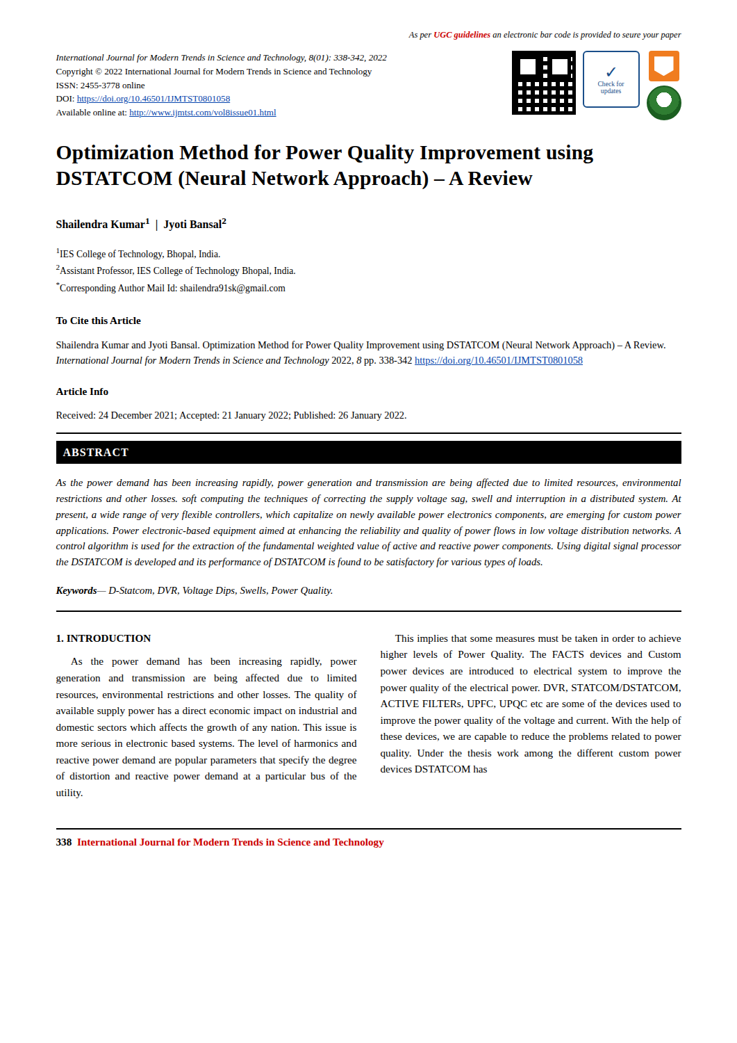As per UGC guidelines an electronic bar code is provided to seure your paper
International Journal for Modern Trends in Science and Technology, 8(01): 338-342, 2022
Copyright © 2022 International Journal for Modern Trends in Science and Technology
ISSN: 2455-3778 online
DOI: https://doi.org/10.46501/IJMTST0801058
Available online at: http://www.ijmtst.com/vol8issue01.html
✓ Check for
updates
Optimization Method for Power Quality Improvement using DSTATCOM (Neural Network Approach) – A Review
Shailendra Kumar1 | Jyoti Bansal2
1IES College of Technology, Bhopal, India.
2Assistant Professor, IES College of Technology Bhopal, India.
*Corresponding Author Mail Id: shailendra91sk@gmail.com
To Cite this Article
Shailendra Kumar and Jyoti Bansal. Optimization Method for Power Quality Improvement using DSTATCOM (Neural Network Approach) – A Review. International Journal for Modern Trends in Science and Technology 2022, 8 pp. 338-342 https://doi.org/10.46501/IJMTST0801058
Article Info
Received: 24 December 2021; Accepted: 21 January 2022; Published: 26 January 2022.
ABSTRACT
As the power demand has been increasing rapidly, power generation and transmission are being affected due to limited resources, environmental restrictions and other losses. soft computing the techniques of correcting the supply voltage sag, swell and interruption in a distributed system. At present, a wide range of very flexible controllers, which capitalize on newly available power electronics components, are emerging for custom power applications. Power electronic-based equipment aimed at enhancing the reliability and quality of power flows in low voltage distribution networks. A control algorithm is used for the extraction of the fundamental weighted value of active and reactive power components. Using digital signal processor the DSTATCOM is developed and its performance of DSTATCOM is found to be satisfactory for various types of loads.
Keywords— D-Statcom, DVR, Voltage Dips, Swells, Power Quality.
1. INTRODUCTION
As the power demand has been increasing rapidly, power generation and transmission are being affected due to limited resources, environmental restrictions and other losses. The quality of available supply power has a direct economic impact on industrial and domestic sectors which affects the growth of any nation. This issue is more serious in electronic based systems. The level of harmonics and reactive power demand are popular parameters that specify the degree of distortion and reactive power demand at a particular bus of the utility.
This implies that some measures must be taken in order to achieve higher levels of Power Quality. The FACTS devices and Custom power devices are introduced to electrical system to improve the power quality of the electrical power. DVR, STATCOM/DSTATCOM, ACTIVE FILTERs, UPFC, UPQC etc are some of the devices used to improve the power quality of the voltage and current. With the help of these devices, we are capable to reduce the problems related to power quality. Under the thesis work among the different custom power devices DSTATCOM has
338 International Journal for Modern Trends in Science and Technology